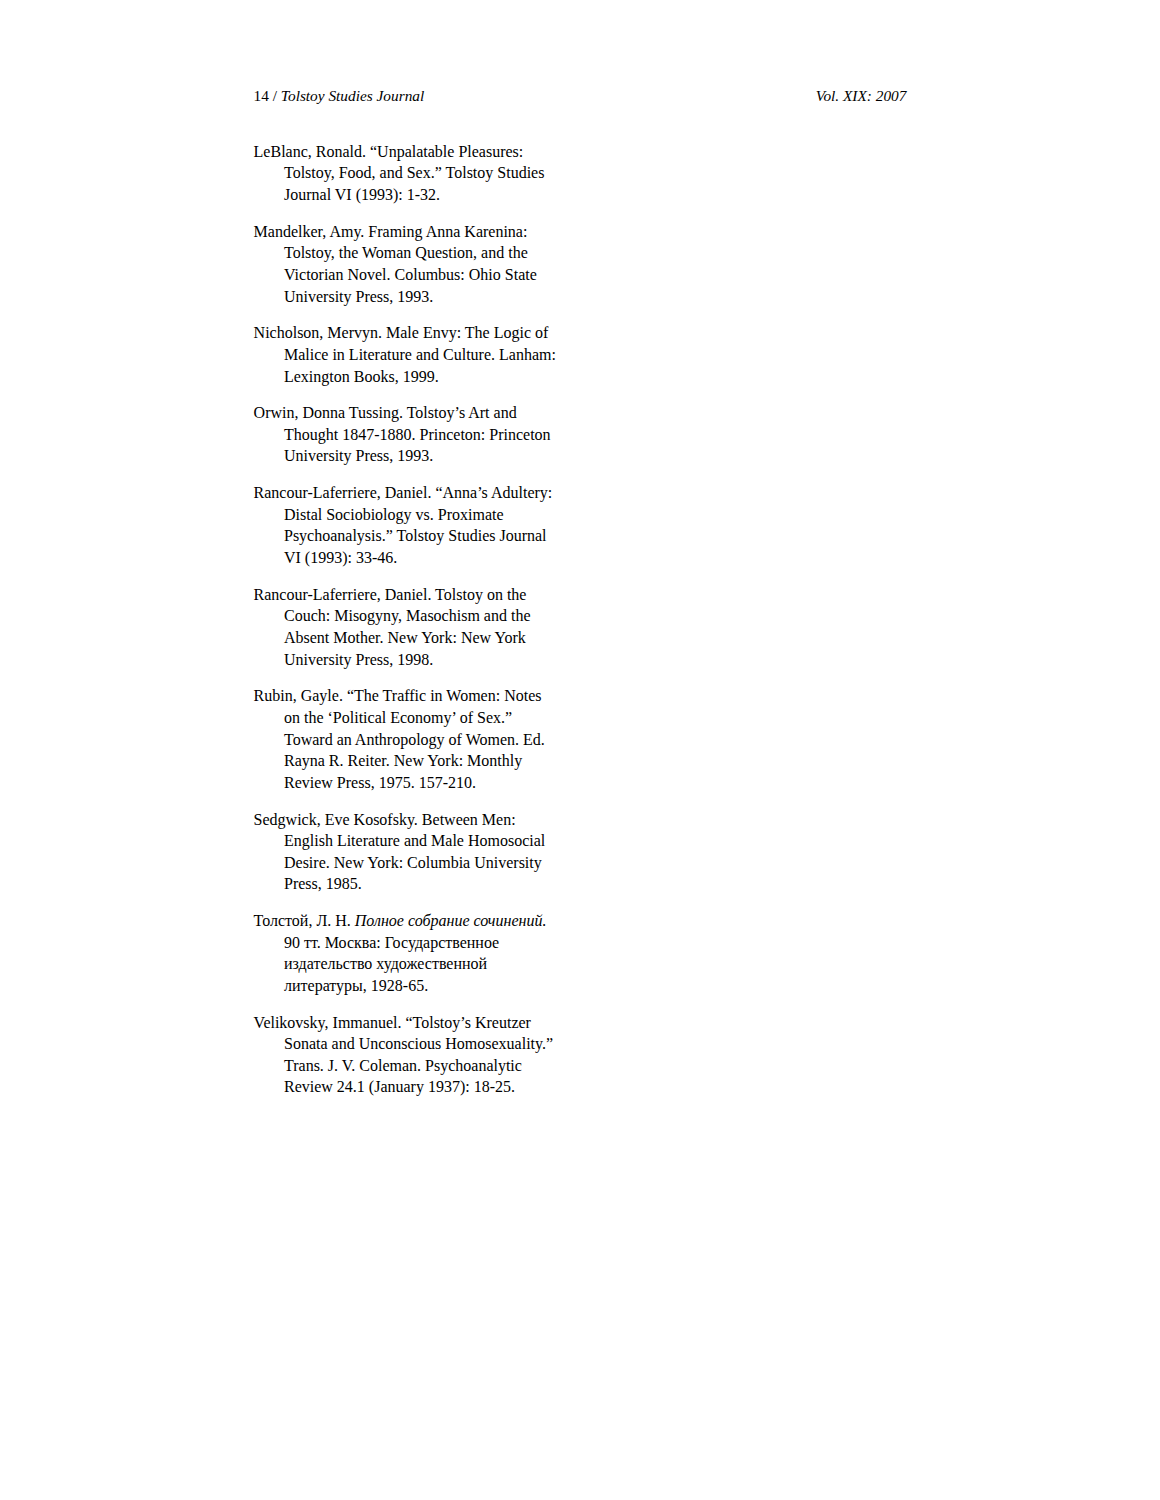14 / Tolstoy Studies Journal Vol. XIX: 2007
LeBlanc, Ronald. “Unpalatable Pleasures: Tolstoy, Food, and Sex.” Tolstoy Studies Journal VI (1993): 1-32.
Mandelker, Amy. Framing Anna Karenina: Tolstoy, the Woman Question, and the Victorian Novel. Columbus: Ohio State University Press, 1993.
Nicholson, Mervyn. Male Envy: The Logic of Malice in Literature and Culture. Lanham: Lexington Books, 1999.
Orwin, Donna Tussing. Tolstoy’s Art and Thought 1847-1880. Princeton: Princeton University Press, 1993.
Rancour-Laferriere, Daniel. “Anna’s Adultery: Distal Sociobiology vs. Proximate Psychoanalysis.” Tolstoy Studies Journal VI (1993): 33-46.
Rancour-Laferriere, Daniel. Tolstoy on the Couch: Misogyny, Masochism and the Absent Mother. New York: New York University Press, 1998.
Rubin, Gayle. “The Traffic in Women: Notes on the ‘Political Economy’ of Sex.” Toward an Anthropology of Women. Ed. Rayna R. Reiter. New York: Monthly Review Press, 1975. 157-210.
Sedgwick, Eve Kosofsky. Between Men: English Literature and Male Homosocial Desire. New York: Columbia University Press, 1985.
Толстой, Л. Н. Полное собрание сочинений. 90 тт. Москва: Государственное издательство художественной литературы, 1928-65.
Velikovsky, Immanuel. “Tolstoy’s Kreutzer Sonata and Unconscious Homosexuality.” Trans. J. V. Coleman. Psychoanalytic Review 24.1 (January 1937): 18-25.